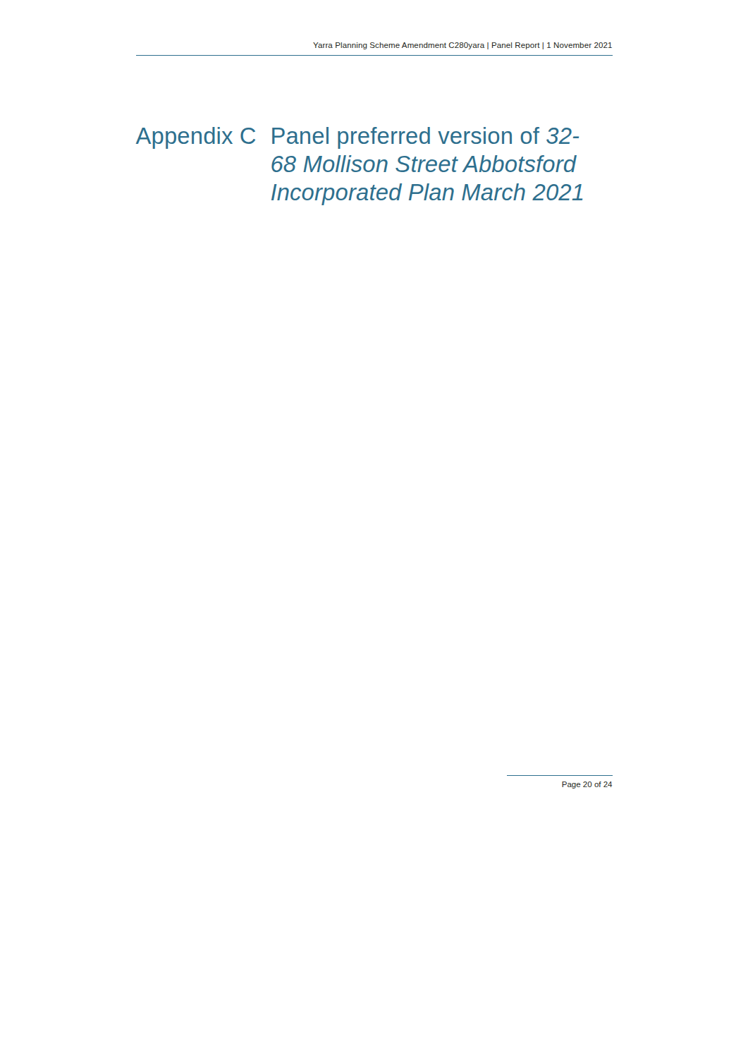Yarra Planning Scheme Amendment C280yara | Panel Report | 1 November 2021
Appendix C Panel preferred version of 32-68 Mollison Street Abbotsford Incorporated Plan March 2021
Page 20 of 24